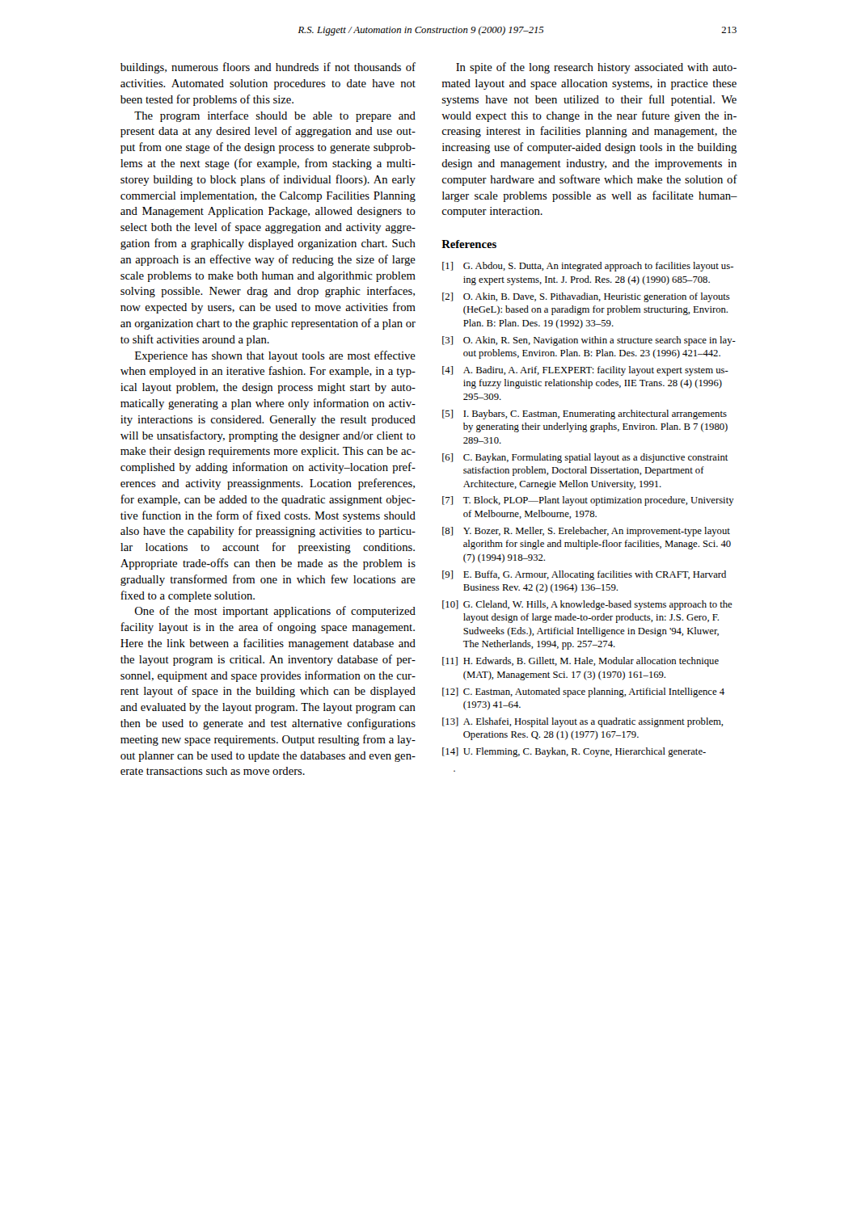R.S. Liggett / Automation in Construction 9 (2000) 197–215 213
buildings, numerous floors and hundreds if not thousands of activities. Automated solution procedures to date have not been tested for problems of this size.
The program interface should be able to prepare and present data at any desired level of aggregation and use output from one stage of the design process to generate subproblems at the next stage (for example, from stacking a multi-storey building to block plans of individual floors). An early commercial implementation, the Calcomp Facilities Planning and Management Application Package, allowed designers to select both the level of space aggregation and activity aggregation from a graphically displayed organization chart. Such an approach is an effective way of reducing the size of large scale problems to make both human and algorithmic problem solving possible. Newer drag and drop graphic interfaces, now expected by users, can be used to move activities from an organization chart to the graphic representation of a plan or to shift activities around a plan.
Experience has shown that layout tools are most effective when employed in an iterative fashion. For example, in a typical layout problem, the design process might start by automatically generating a plan where only information on activity interactions is considered. Generally the result produced will be unsatisfactory, prompting the designer and/or client to make their design requirements more explicit. This can be accomplished by adding information on activity–location preferences and activity preassignments. Location preferences, for example, can be added to the quadratic assignment objective function in the form of fixed costs. Most systems should also have the capability for preassigning activities to particular locations to account for preexisting conditions. Appropriate trade-offs can then be made as the problem is gradually transformed from one in which few locations are fixed to a complete solution.
One of the most important applications of computerized facility layout is in the area of ongoing space management. Here the link between a facilities management database and the layout program is critical. An inventory database of personnel, equipment and space provides information on the current layout of space in the building which can be displayed and evaluated by the layout program. The layout program can then be used to generate and test alternative configurations meeting new space requirements. Output resulting from a layout planner can be used to update the databases and even generate transactions such as move orders.
In spite of the long research history associated with automated layout and space allocation systems, in practice these systems have not been utilized to their full potential. We would expect this to change in the near future given the increasing interest in facilities planning and management, the increasing use of computer-aided design tools in the building design and management industry, and the improvements in computer hardware and software which make the solution of larger scale problems possible as well as facilitate human–computer interaction.
References
[1] G. Abdou, S. Dutta, An integrated approach to facilities layout using expert systems, Int. J. Prod. Res. 28 (4) (1990) 685–708.
[2] O. Akin, B. Dave, S. Pithavadian, Heuristic generation of layouts (HeGeL): based on a paradigm for problem structuring, Environ. Plan. B: Plan. Des. 19 (1992) 33–59.
[3] O. Akin, R. Sen, Navigation within a structure search space in layout problems, Environ. Plan. B: Plan. Des. 23 (1996) 421–442.
[4] A. Badiru, A. Arif, FLEXPERT: facility layout expert system using fuzzy linguistic relationship codes, IIE Trans. 28 (4) (1996) 295–309.
[5] I. Baybars, C. Eastman, Enumerating architectural arrangements by generating their underlying graphs, Environ. Plan. B 7 (1980) 289–310.
[6] C. Baykan, Formulating spatial layout as a disjunctive constraint satisfaction problem, Doctoral Dissertation, Department of Architecture, Carnegie Mellon University, 1991.
[7] T. Block, PLOP—Plant layout optimization procedure, University of Melbourne, Melbourne, 1978.
[8] Y. Bozer, R. Meller, S. Erelebacher, An improvement-type layout algorithm for single and multiple-floor facilities, Manage. Sci. 40 (7) (1994) 918–932.
[9] E. Buffa, G. Armour, Allocating facilities with CRAFT, Harvard Business Rev. 42 (2) (1964) 136–159.
[10] G. Cleland, W. Hills, A knowledge-based systems approach to the layout design of large made-to-order products, in: J.S. Gero, F. Sudweeks (Eds.), Artificial Intelligence in Design '94, Kluwer, The Netherlands, 1994, pp. 257–274.
[11] H. Edwards, B. Gillett, M. Hale, Modular allocation technique (MAT), Management Sci. 17 (3) (1970) 161–169.
[12] C. Eastman, Automated space planning, Artificial Intelligence 4 (1973) 41–64.
[13] A. Elshafei, Hospital layout as a quadratic assignment problem, Operations Res. Q. 28 (1) (1977) 167–179.
[14] U. Flemming, C. Baykan, R. Coyne, Hierarchical generate-
.